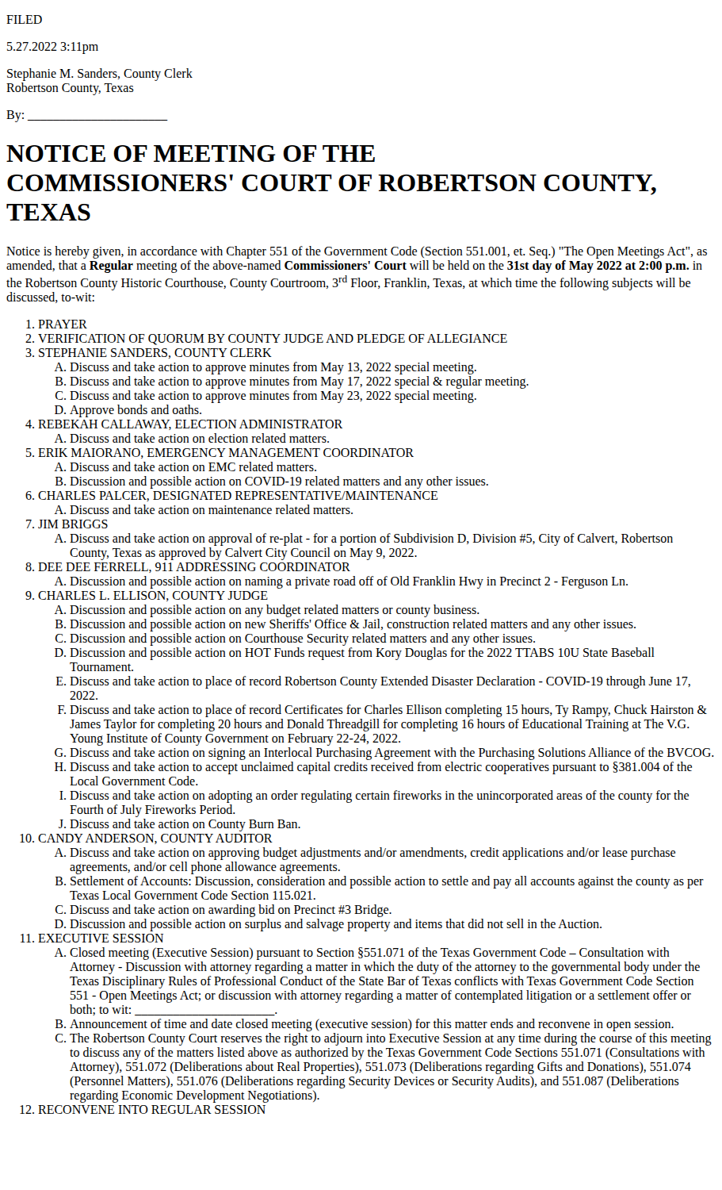FILED
5.27.2022 3:11pm
Stephanie M. Sanders, County Clerk
Robertson County, Texas
By: ______________________
NOTICE OF MEETING OF THE
COMMISSIONERS' COURT OF ROBERTSON COUNTY, TEXAS
Notice is hereby given, in accordance with Chapter 551 of the Government Code (Section 551.001, et. Seq.) "The Open Meetings Act", as amended, that a Regular meeting of the above-named Commissioners' Court will be held on the 31st day of May 2022 at 2:00 p.m. in the Robertson County Historic Courthouse, County Courtroom, 3rd Floor, Franklin, Texas, at which time the following subjects will be discussed, to-wit:
PRAYER
VERIFICATION OF QUORUM BY COUNTY JUDGE AND PLEDGE OF ALLEGIANCE
STEPHANIE SANDERS, COUNTY CLERK
Discuss and take action to approve minutes from May 13, 2022 special meeting.
Discuss and take action to approve minutes from May 17, 2022 special & regular meeting.
Discuss and take action to approve minutes from May 23, 2022 special meeting.
Approve bonds and oaths.
REBEKAH CALLAWAY, ELECTION ADMINISTRATOR
Discuss and take action on election related matters.
ERIK MAIORANO, EMERGENCY MANAGEMENT COORDINATOR
Discuss and take action on EMC related matters.
Discussion and possible action on COVID-19 related matters and any other issues.
CHARLES PALCER, DESIGNATED REPRESENTATIVE/MAINTENANCE
Discuss and take action on maintenance related matters.
JIM BRIGGS
Discuss and take action on approval of re-plat - for a portion of Subdivision D, Division #5, City of Calvert, Robertson County, Texas as approved by Calvert City Council on May 9, 2022.
DEE DEE FERRELL, 911 ADDRESSING COORDINATOR
Discussion and possible action on naming a private road off of Old Franklin Hwy in Precinct 2 - Ferguson Ln.
CHARLES L. ELLISON, COUNTY JUDGE
Discussion and possible action on any budget related matters or county business.
Discussion and possible action on new Sheriffs' Office & Jail, construction related matters and any other issues.
Discussion and possible action on Courthouse Security related matters and any other issues.
Discussion and possible action on HOT Funds request from Kory Douglas for the 2022 TTABS 10U State Baseball Tournament.
Discuss and take action to place of record Robertson County Extended Disaster Declaration - COVID-19 through June 17, 2022.
Discuss and take action to place of record Certificates for Charles Ellison completing 15 hours, Ty Rampy, Chuck Hairston & James Taylor for completing 20 hours and Donald Threadgill for completing 16 hours of Educational Training at The V.G. Young Institute of County Government on February 22-24, 2022.
Discuss and take action on signing an Interlocal Purchasing Agreement with the Purchasing Solutions Alliance of the BVCOG.
Discuss and take action to accept unclaimed capital credits received from electric cooperatives pursuant to §381.004 of the Local Government Code.
Discuss and take action on adopting an order regulating certain fireworks in the unincorporated areas of the county for the Fourth of July Fireworks Period.
Discuss and take action on County Burn Ban.
CANDY ANDERSON, COUNTY AUDITOR
Discuss and take action on approving budget adjustments and/or amendments, credit applications and/or lease purchase agreements, and/or cell phone allowance agreements.
Settlement of Accounts: Discussion, consideration and possible action to settle and pay all accounts against the county as per Texas Local Government Code Section 115.021.
Discuss and take action on awarding bid on Precinct #3 Bridge.
Discussion and possible action on surplus and salvage property and items that did not sell in the Auction.
EXECUTIVE SESSION
Closed meeting (Executive Session) pursuant to Section §551.071 of the Texas Government Code – Consultation with Attorney - Discussion with attorney regarding a matter in which the duty of the attorney to the governmental body under the Texas Disciplinary Rules of Professional Conduct of the State Bar of Texas conflicts with Texas Government Code Section 551 - Open Meetings Act; or discussion with attorney regarding a matter of contemplated litigation or a settlement offer or both; to wit: ______________________.
Announcement of time and date closed meeting (executive session) for this matter ends and reconvene in open session.
The Robertson County Court reserves the right to adjourn into Executive Session at any time during the course of this meeting to discuss any of the matters listed above as authorized by the Texas Government Code Sections 551.071 (Consultations with Attorney), 551.072 (Deliberations about Real Properties), 551.073 (Deliberations regarding Gifts and Donations), 551.074 (Personnel Matters), 551.076 (Deliberations regarding Security Devices or Security Audits), and 551.087 (Deliberations regarding Economic Development Negotiations).
RECONVENE INTO REGULAR SESSION